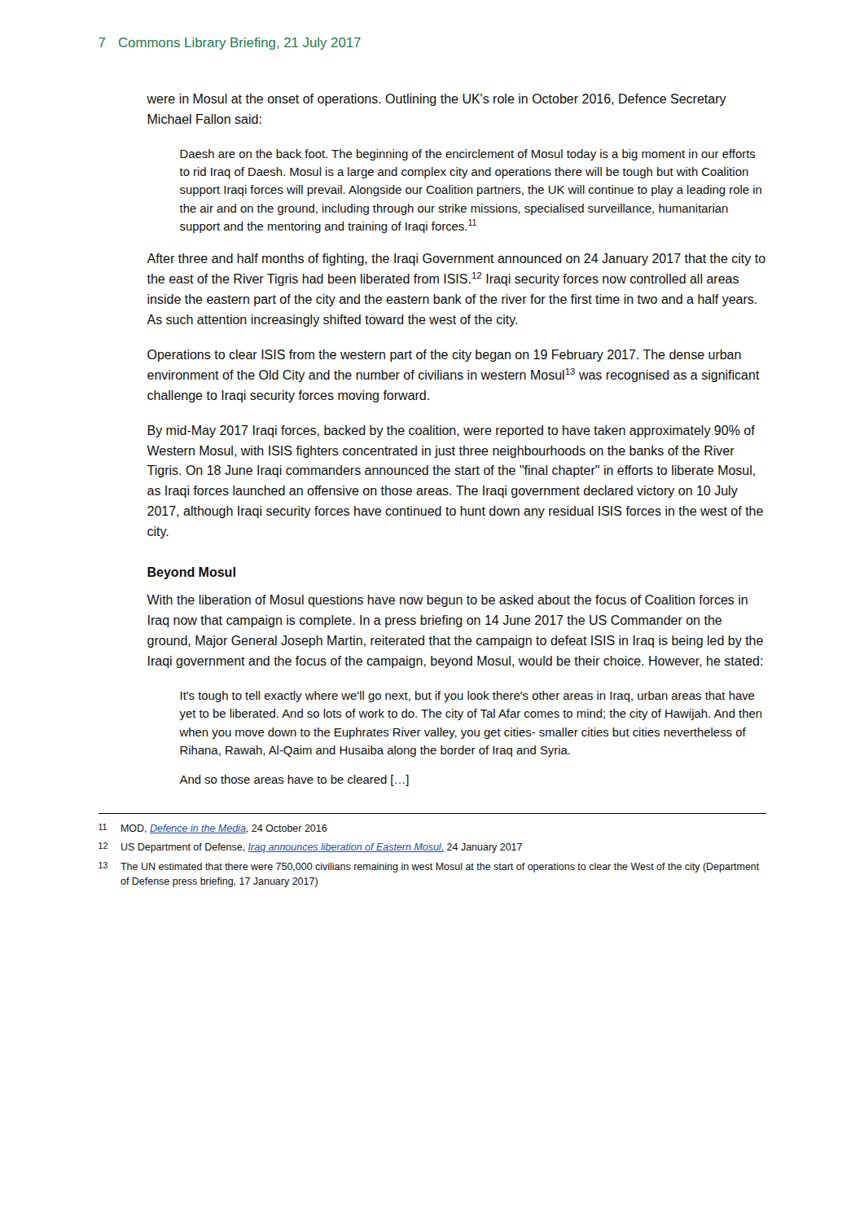7 Commons Library Briefing, 21 July 2017
were in Mosul at the onset of operations. Outlining the UK's role in October 2016, Defence Secretary Michael Fallon said:
Daesh are on the back foot. The beginning of the encirclement of Mosul today is a big moment in our efforts to rid Iraq of Daesh. Mosul is a large and complex city and operations there will be tough but with Coalition support Iraqi forces will prevail. Alongside our Coalition partners, the UK will continue to play a leading role in the air and on the ground, including through our strike missions, specialised surveillance, humanitarian support and the mentoring and training of Iraqi forces.11
After three and half months of fighting, the Iraqi Government announced on 24 January 2017 that the city to the east of the River Tigris had been liberated from ISIS.12 Iraqi security forces now controlled all areas inside the eastern part of the city and the eastern bank of the river for the first time in two and a half years. As such attention increasingly shifted toward the west of the city.
Operations to clear ISIS from the western part of the city began on 19 February 2017. The dense urban environment of the Old City and the number of civilians in western Mosul13 was recognised as a significant challenge to Iraqi security forces moving forward.
By mid-May 2017 Iraqi forces, backed by the coalition, were reported to have taken approximately 90% of Western Mosul, with ISIS fighters concentrated in just three neighbourhoods on the banks of the River Tigris. On 18 June Iraqi commanders announced the start of the "final chapter" in efforts to liberate Mosul, as Iraqi forces launched an offensive on those areas. The Iraqi government declared victory on 10 July 2017, although Iraqi security forces have continued to hunt down any residual ISIS forces in the west of the city.
Beyond Mosul
With the liberation of Mosul questions have now begun to be asked about the focus of Coalition forces in Iraq now that campaign is complete. In a press briefing on 14 June 2017 the US Commander on the ground, Major General Joseph Martin, reiterated that the campaign to defeat ISIS in Iraq is being led by the Iraqi government and the focus of the campaign, beyond Mosul, would be their choice. However, he stated:
It's tough to tell exactly where we'll go next, but if you look there's other areas in Iraq, urban areas that have yet to be liberated. And so lots of work to do. The city of Tal Afar comes to mind; the city of Hawijah. And then when you move down to the Euphrates River valley, you get cities- smaller cities but cities nevertheless of Rihana, Rawah, Al-Qaim and Husaiba along the border of Iraq and Syria.
And so those areas have to be cleared […]
11 MOD, Defence in the Media, 24 October 2016
12 US Department of Defense, Iraq announces liberation of Eastern Mosul, 24 January 2017
13 The UN estimated that there were 750,000 civilians remaining in west Mosul at the start of operations to clear the West of the city (Department of Defense press briefing, 17 January 2017)